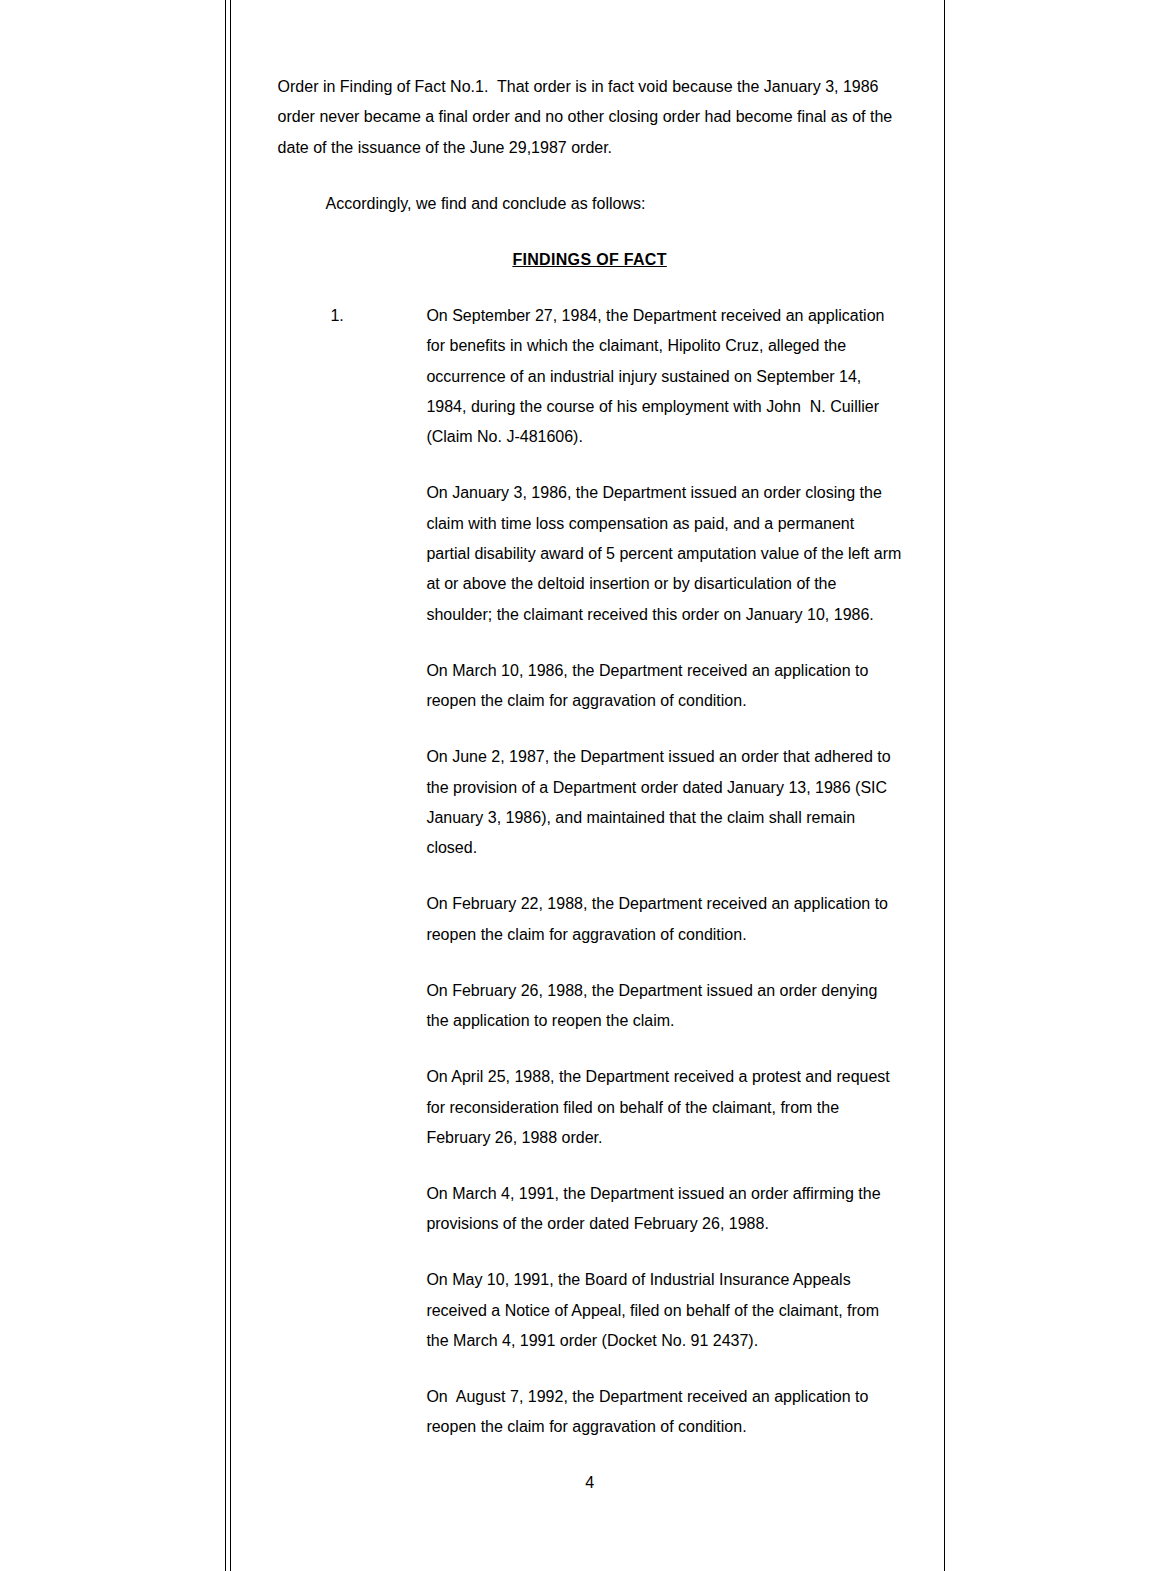Order in Finding of Fact No.1. That order is in fact void because the January 3, 1986 order never became a final order and no other closing order had become final as of the date of the issuance of the June 29,1987 order.
Accordingly, we find and conclude as follows:
FINDINGS OF FACT
1.
On September 27, 1984, the Department received an application for benefits in which the claimant, Hipolito Cruz, alleged the occurrence of an industrial injury sustained on September 14, 1984, during the course of his employment with John N. Cuillier (Claim No. J-481606).
On January 3, 1986, the Department issued an order closing the claim with time loss compensation as paid, and a permanent partial disability award of 5 percent amputation value of the left arm at or above the deltoid insertion or by disarticulation of the shoulder; the claimant received this order on January 10, 1986.
On March 10, 1986, the Department received an application to reopen the claim for aggravation of condition.
On June 2, 1987, the Department issued an order that adhered to the provision of a Department order dated January 13, 1986 (SIC January 3, 1986), and maintained that the claim shall remain closed.
On February 22, 1988, the Department received an application to reopen the claim for aggravation of condition.
On February 26, 1988, the Department issued an order denying the application to reopen the claim.
On April 25, 1988, the Department received a protest and request for reconsideration filed on behalf of the claimant, from the February 26, 1988 order.
On March 4, 1991, the Department issued an order affirming the provisions of the order dated February 26, 1988.
On May 10, 1991, the Board of Industrial Insurance Appeals received a Notice of Appeal, filed on behalf of the claimant, from the March 4, 1991 order (Docket No. 91 2437).
On August 7, 1992, the Department received an application to reopen the claim for aggravation of condition.
4